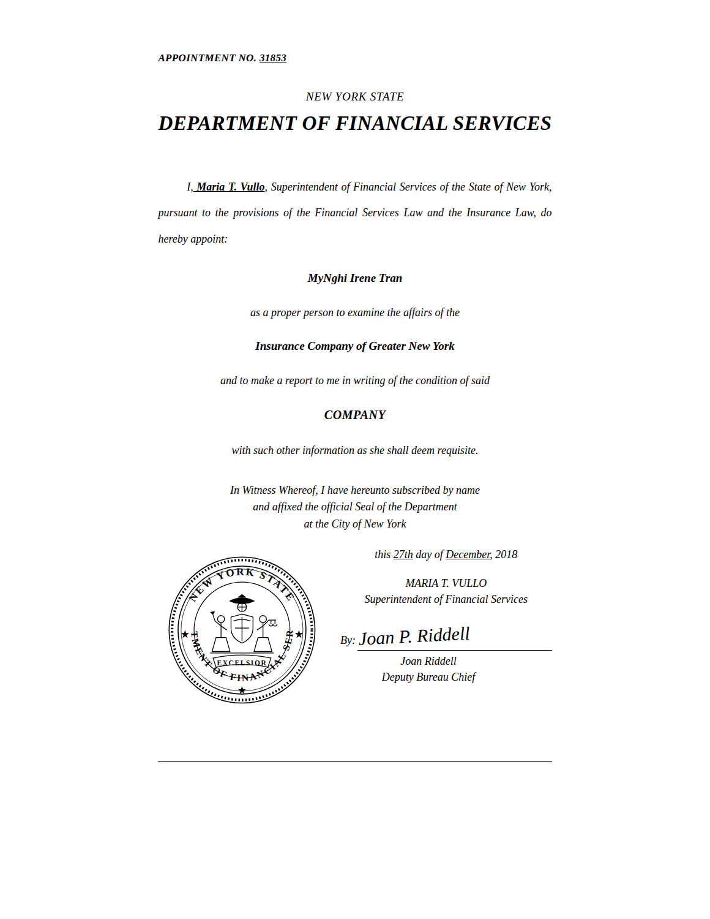APPOINTMENT NO. 31853
NEW YORK STATE
DEPARTMENT OF FINANCIAL SERVICES
I, Maria T. Vullo, Superintendent of Financial Services of the State of New York, pursuant to the provisions of the Financial Services Law and the Insurance Law, do hereby appoint:
MyNghi Irene Tran
as a proper person to examine the affairs of the
Insurance Company of Greater New York
and to make a report to me in writing of the condition of said
COMPANY
with such other information as she shall deem requisite.
In Witness Whereof, I have hereunto subscribed by name and affixed the official Seal of the Department at the City of New York
NEW YORK STATE DEPARTMENT OF FINANCIAL SERVICES EXCELSIOR
this 27th day of December, 2018
MARIA T. VULLO
Superintendent of Financial Services
By: Joan P. Riddell
Joan Riddell
Deputy Bureau Chief